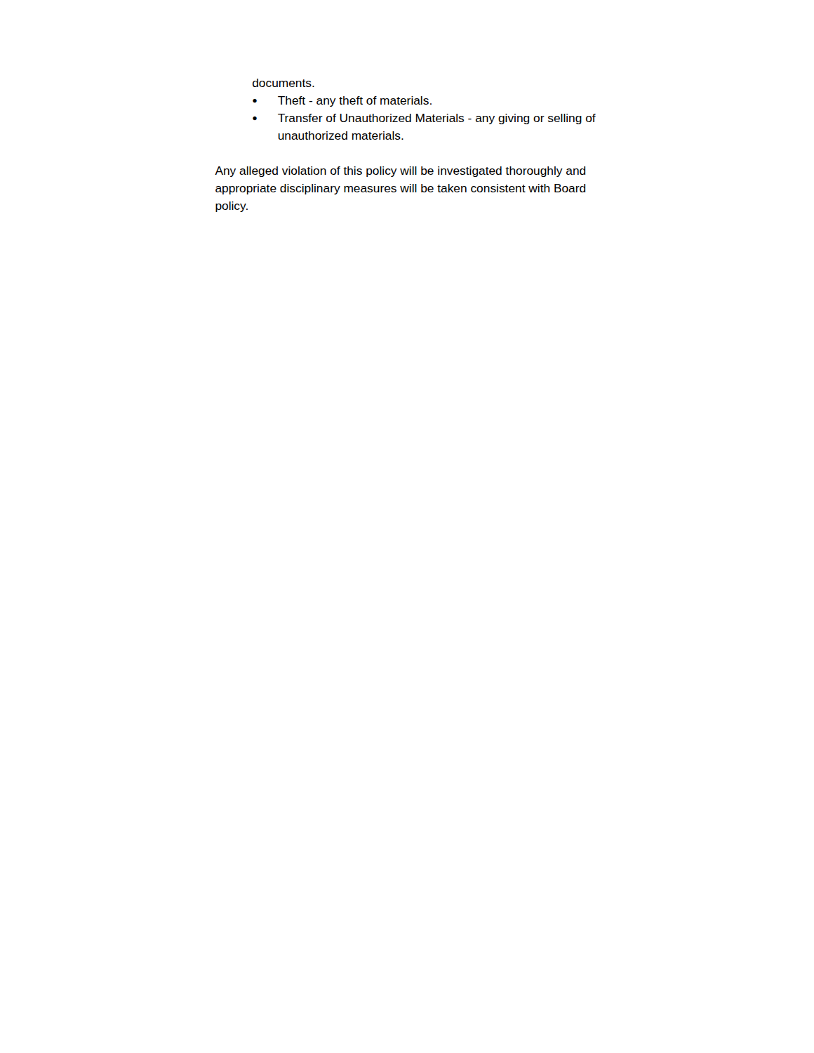documents.
Theft - any theft of materials.
Transfer of Unauthorized Materials - any giving or selling of unauthorized materials.
Any alleged violation of this policy will be investigated thoroughly and appropriate disciplinary measures will be taken consistent with Board policy.